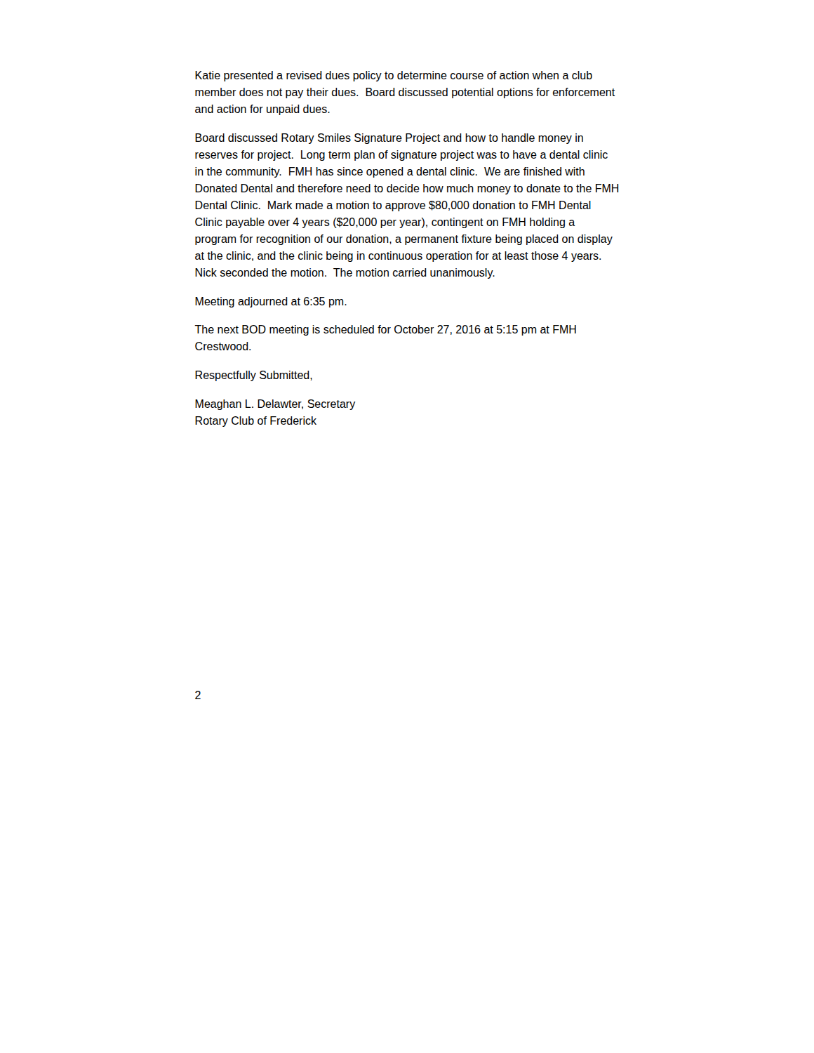Katie presented a revised dues policy to determine course of action when a club member does not pay their dues. Board discussed potential options for enforcement and action for unpaid dues.
Board discussed Rotary Smiles Signature Project and how to handle money in reserves for project. Long term plan of signature project was to have a dental clinic in the community. FMH has since opened a dental clinic. We are finished with Donated Dental and therefore need to decide how much money to donate to the FMH Dental Clinic. Mark made a motion to approve $80,000 donation to FMH Dental Clinic payable over 4 years ($20,000 per year), contingent on FMH holding a program for recognition of our donation, a permanent fixture being placed on display at the clinic, and the clinic being in continuous operation for at least those 4 years. Nick seconded the motion. The motion carried unanimously.
Meeting adjourned at 6:35 pm.
The next BOD meeting is scheduled for October 27, 2016 at 5:15 pm at FMH Crestwood.
Respectfully Submitted,
Meaghan L. Delawter, Secretary
Rotary Club of Frederick
2